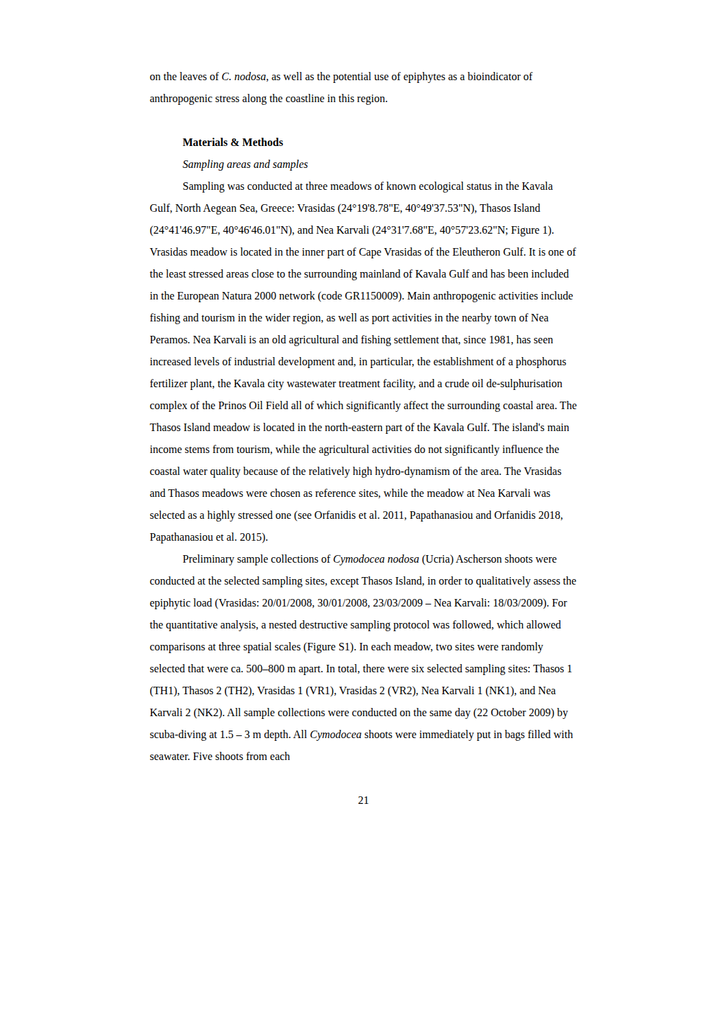on the leaves of C. nodosa, as well as the potential use of epiphytes as a bioindicator of anthropogenic stress along the coastline in this region.
Materials & Methods
Sampling areas and samples
Sampling was conducted at three meadows of known ecological status in the Kavala Gulf, North Aegean Sea, Greece: Vrasidas (24°19'8.78"E, 40°49'37.53"N), Thasos Island (24°41'46.97"E, 40°46'46.01"N), and Nea Karvali (24°31'7.68"E, 40°57'23.62"N; Figure 1). Vrasidas meadow is located in the inner part of Cape Vrasidas of the Eleutheron Gulf. It is one of the least stressed areas close to the surrounding mainland of Kavala Gulf and has been included in the European Natura 2000 network (code GR1150009). Main anthropogenic activities include fishing and tourism in the wider region, as well as port activities in the nearby town of Nea Peramos. Nea Karvali is an old agricultural and fishing settlement that, since 1981, has seen increased levels of industrial development and, in particular, the establishment of a phosphorus fertilizer plant, the Kavala city wastewater treatment facility, and a crude oil de-sulphurisation complex of the Prinos Oil Field all of which significantly affect the surrounding coastal area. The Thasos Island meadow is located in the north-eastern part of the Kavala Gulf. The island's main income stems from tourism, while the agricultural activities do not significantly influence the coastal water quality because of the relatively high hydro-dynamism of the area. The Vrasidas and Thasos meadows were chosen as reference sites, while the meadow at Nea Karvali was selected as a highly stressed one (see Orfanidis et al. 2011, Papathanasiou and Orfanidis 2018, Papathanasiou et al. 2015).
Preliminary sample collections of Cymodocea nodosa (Ucria) Ascherson shoots were conducted at the selected sampling sites, except Thasos Island, in order to qualitatively assess the epiphytic load (Vrasidas: 20/01/2008, 30/01/2008, 23/03/2009 – Nea Karvali: 18/03/2009). For the quantitative analysis, a nested destructive sampling protocol was followed, which allowed comparisons at three spatial scales (Figure S1). In each meadow, two sites were randomly selected that were ca. 500–800 m apart. In total, there were six selected sampling sites: Thasos 1 (TH1), Thasos 2 (TH2), Vrasidas 1 (VR1), Vrasidas 2 (VR2), Nea Karvali 1 (NK1), and Nea Karvali 2 (NK2). All sample collections were conducted on the same day (22 October 2009) by scuba-diving at 1.5 – 3 m depth. All Cymodocea shoots were immediately put in bags filled with seawater. Five shoots from each
21